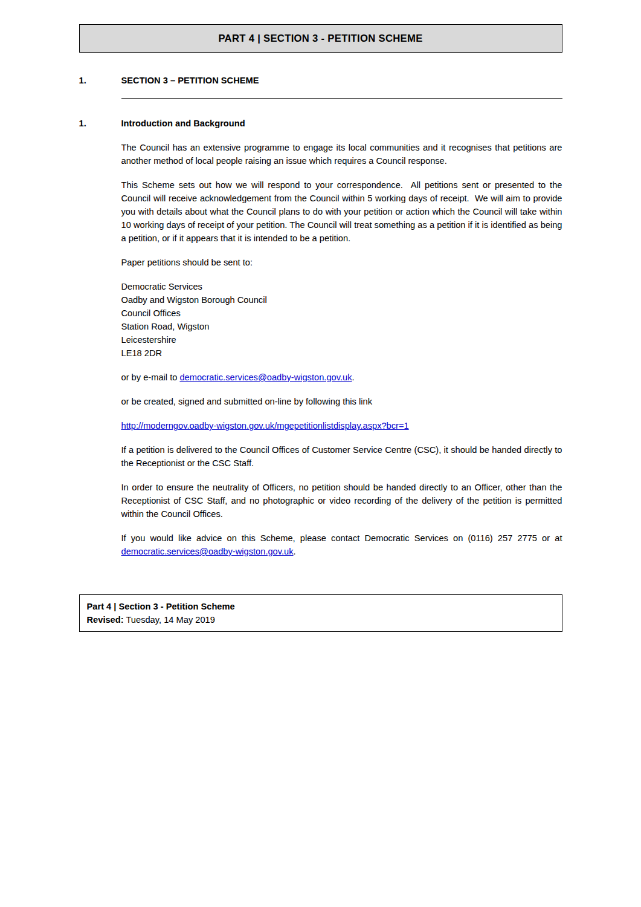PART 4 | SECTION 3 - PETITION SCHEME
1.
SECTION 3 – PETITION SCHEME
1.
Introduction and Background
The Council has an extensive programme to engage its local communities and it recognises that petitions are another method of local people raising an issue which requires a Council response.
This Scheme sets out how we will respond to your correspondence. All petitions sent or presented to the Council will receive acknowledgement from the Council within 5 working days of receipt. We will aim to provide you with details about what the Council plans to do with your petition or action which the Council will take within 10 working days of receipt of your petition. The Council will treat something as a petition if it is identified as being a petition, or if it appears that it is intended to be a petition.
Paper petitions should be sent to:
Democratic Services
Oadby and Wigston Borough Council
Council Offices
Station Road, Wigston
Leicestershire
LE18 2DR
or by e-mail to democratic.services@oadby-wigston.gov.uk.
or be created, signed and submitted on-line by following this link
http://moderngov.oadby-wigston.gov.uk/mgepetitionlistdisplay.aspx?bcr=1
If a petition is delivered to the Council Offices of Customer Service Centre (CSC), it should be handed directly to the Receptionist or the CSC Staff.
In order to ensure the neutrality of Officers, no petition should be handed directly to an Officer, other than the Receptionist of CSC Staff, and no photographic or video recording of the delivery of the petition is permitted within the Council Offices.
If you would like advice on this Scheme, please contact Democratic Services on (0116) 257 2775 or at democratic.services@oadby-wigston.gov.uk.
Part 4 | Section 3 - Petition Scheme
Revised: Tuesday, 14 May 2019